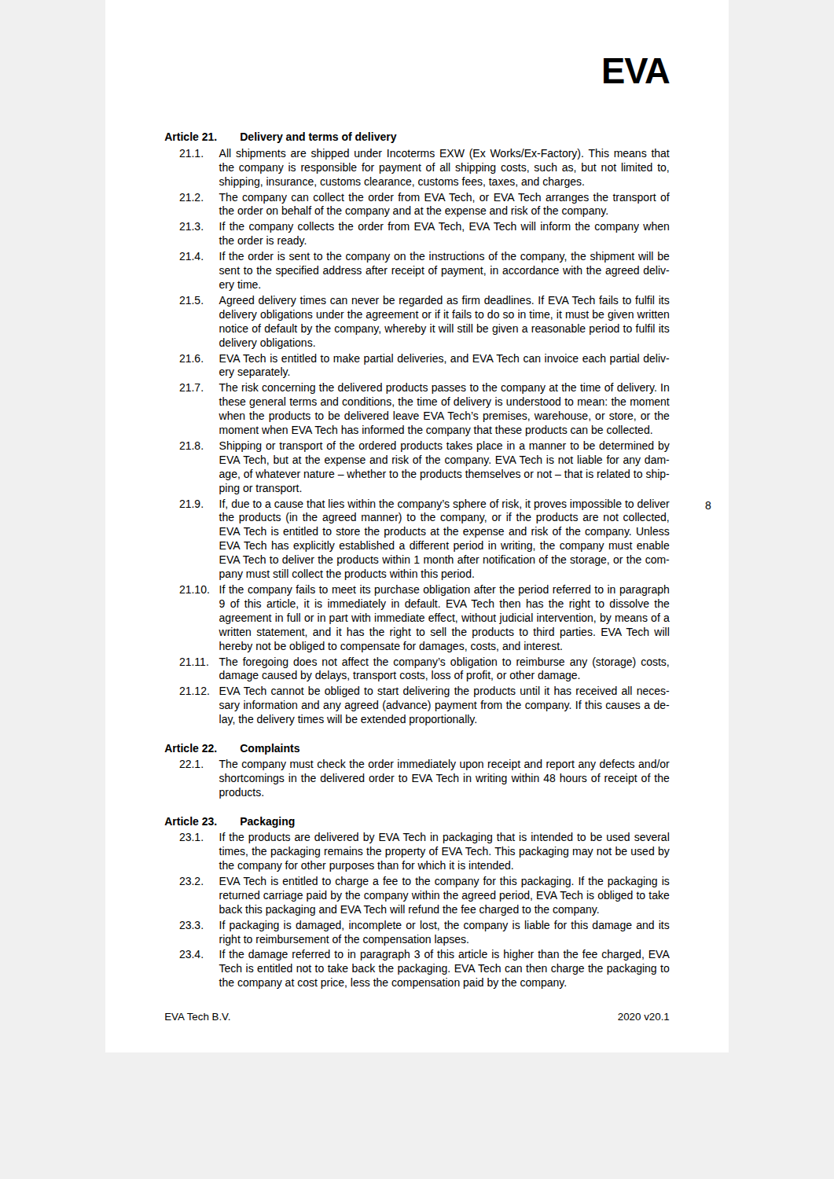EVA
8
Article 21. Delivery and terms of delivery
21.1.
All shipments are shipped under Incoterms EXW (Ex Works/Ex-Factory). This means that the company is responsible for payment of all shipping costs, such as, but not limited to, shipping, insurance, customs clearance, customs fees, taxes, and charges.
21.2.
The company can collect the order from EVA Tech, or EVA Tech arranges the transport of the order on behalf of the company and at the expense and risk of the company.
21.3.
If the company collects the order from EVA Tech, EVA Tech will inform the company when the order is ready.
21.4.
If the order is sent to the company on the instructions of the company, the shipment will be sent to the specified address after receipt of payment, in accordance with the agreed delivery time.
21.5.
Agreed delivery times can never be regarded as firm deadlines. If EVA Tech fails to fulfil its delivery obligations under the agreement or if it fails to do so in time, it must be given written notice of default by the company, whereby it will still be given a reasonable period to fulfil its delivery obligations.
21.6.
EVA Tech is entitled to make partial deliveries, and EVA Tech can invoice each partial delivery separately.
21.7.
The risk concerning the delivered products passes to the company at the time of delivery. In these general terms and conditions, the time of delivery is understood to mean: the moment when the products to be delivered leave EVA Tech’s premises, warehouse, or store, or the moment when EVA Tech has informed the company that these products can be collected.
21.8.
Shipping or transport of the ordered products takes place in a manner to be determined by EVA Tech, but at the expense and risk of the company. EVA Tech is not liable for any damage, of whatever nature – whether to the products themselves or not – that is related to shipping or transport.
21.9.
If, due to a cause that lies within the company’s sphere of risk, it proves impossible to deliver the products (in the agreed manner) to the company, or if the products are not collected, EVA Tech is entitled to store the products at the expense and risk of the company. Unless EVA Tech has explicitly established a different period in writing, the company must enable EVA Tech to deliver the products within 1 month after notification of the storage, or the company must still collect the products within this period.
21.10.
If the company fails to meet its purchase obligation after the period referred to in paragraph 9 of this article, it is immediately in default. EVA Tech then has the right to dissolve the agreement in full or in part with immediate effect, without judicial intervention, by means of a written statement, and it has the right to sell the products to third parties. EVA Tech will hereby not be obliged to compensate for damages, costs, and interest.
21.11.
The foregoing does not affect the company’s obligation to reimburse any (storage) costs, damage caused by delays, transport costs, loss of profit, or other damage.
21.12.
EVA Tech cannot be obliged to start delivering the products until it has received all necessary information and any agreed (advance) payment from the company. If this causes a delay, the delivery times will be extended proportionally.
Article 22. Complaints
22.1.
The company must check the order immediately upon receipt and report any defects and/or shortcomings in the delivered order to EVA Tech in writing within 48 hours of receipt of the products.
Article 23. Packaging
23.1.
If the products are delivered by EVA Tech in packaging that is intended to be used several times, the packaging remains the property of EVA Tech. This packaging may not be used by the company for other purposes than for which it is intended.
23.2.
EVA Tech is entitled to charge a fee to the company for this packaging. If the packaging is returned carriage paid by the company within the agreed period, EVA Tech is obliged to take back this packaging and EVA Tech will refund the fee charged to the company.
23.3.
If packaging is damaged, incomplete or lost, the company is liable for this damage and its right to reimbursement of the compensation lapses.
23.4.
If the damage referred to in paragraph 3 of this article is higher than the fee charged, EVA Tech is entitled not to take back the packaging. EVA Tech can then charge the packaging to the company at cost price, less the compensation paid by the company.
EVA Tech B.V. 2020 v20.1